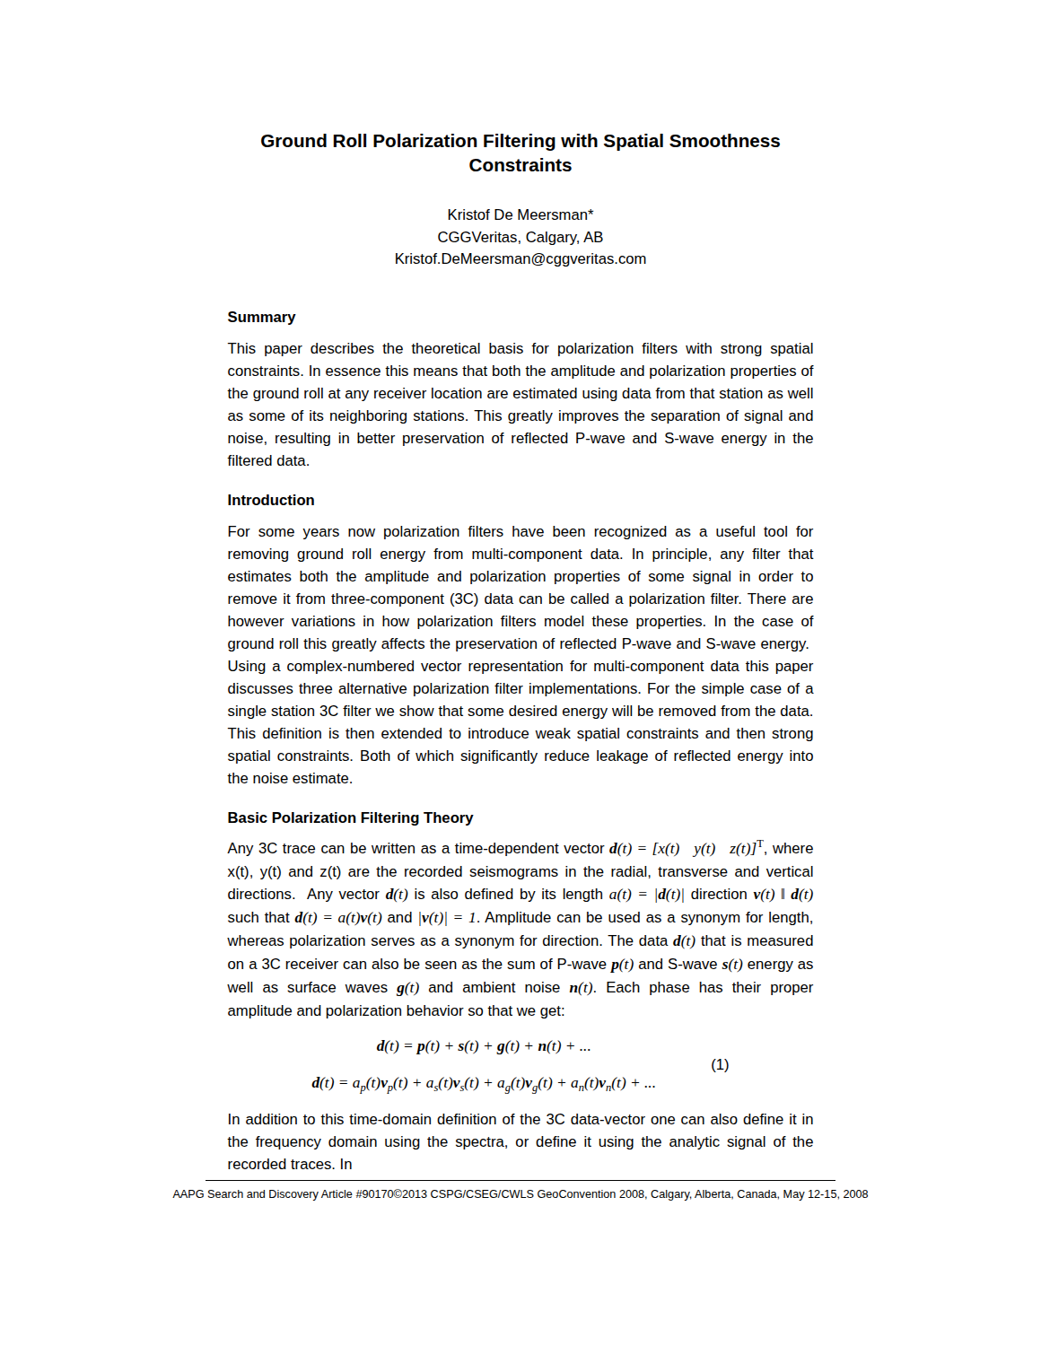Ground Roll Polarization Filtering with Spatial Smoothness Constraints
Kristof De Meersman*
CGGVeritas, Calgary, AB
Kristof.DeMeersman@cggveritas.com
Summary
This paper describes the theoretical basis for polarization filters with strong spatial constraints. In essence this means that both the amplitude and polarization properties of the ground roll at any receiver location are estimated using data from that station as well as some of its neighboring stations. This greatly improves the separation of signal and noise, resulting in better preservation of reflected P-wave and S-wave energy in the filtered data.
Introduction
For some years now polarization filters have been recognized as a useful tool for removing ground roll energy from multi-component data. In principle, any filter that estimates both the amplitude and polarization properties of some signal in order to remove it from three-component (3C) data can be called a polarization filter. There are however variations in how polarization filters model these properties. In the case of ground roll this greatly affects the preservation of reflected P-wave and S-wave energy. Using a complex-numbered vector representation for multi-component data this paper discusses three alternative polarization filter implementations. For the simple case of a single station 3C filter we show that some desired energy will be removed from the data. This definition is then extended to introduce weak spatial constraints and then strong spatial constraints. Both of which significantly reduce leakage of reflected energy into the noise estimate.
Basic Polarization Filtering Theory
Any 3C trace can be written as a time-dependent vector d(t) = [x(t) y(t) z(t)]T, where x(t), y(t) and z(t) are the recorded seismograms in the radial, transverse and vertical directions. Any vector d(t) is also defined by its length a(t) = |d(t)| direction v(t) ‖ d(t) such that d(t) = a(t)v(t) and |v(t)| = 1. Amplitude can be used as a synonym for length, whereas polarization serves as a synonym for direction. The data d(t) that is measured on a 3C receiver can also be seen as the sum of P-wave p(t) and S-wave s(t) energy as well as surface waves g(t) and ambient noise n(t). Each phase has their proper amplitude and polarization behavior so that we get:
d(t) = p(t) + s(t) + g(t) + n(t) + ...
d(t) = ap(t)vp(t) + as(t)vs(t) + ag(t)vg(t) + an(t)vn(t) + ...
(1)
In addition to this time-domain definition of the 3C data-vector one can also define it in the frequency domain using the spectra, or define it using the analytic signal of the recorded traces. In
AAPG Search and Discovery Article #90170©2013 CSPG/CSEG/CWLS GeoConvention 2008, Calgary, Alberta, Canada, May 12-15, 2008